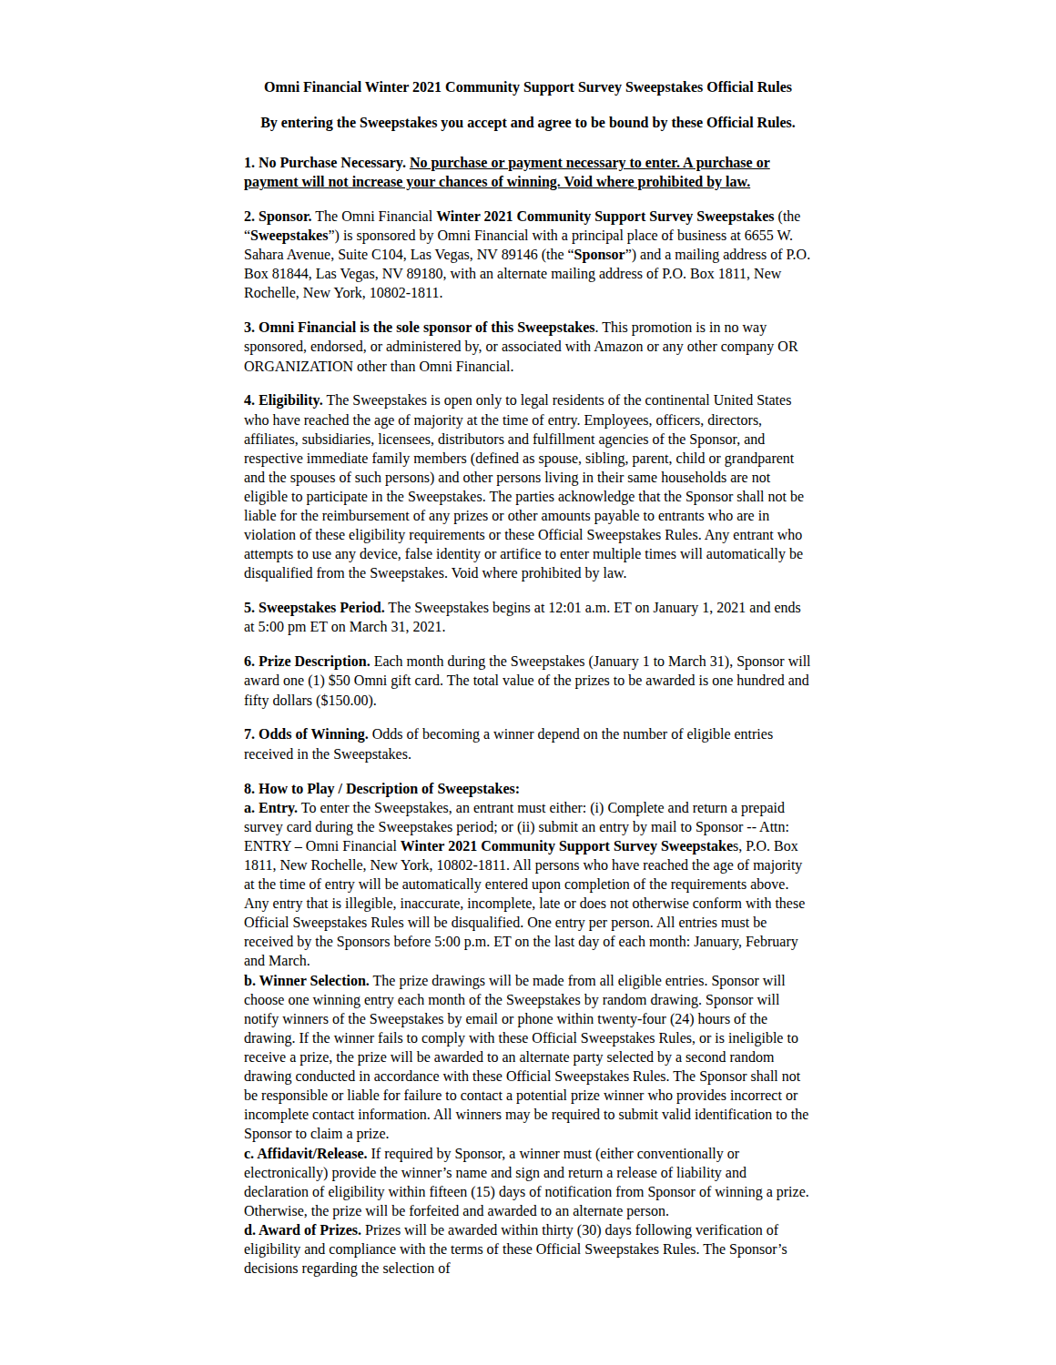Omni Financial Winter 2021 Community Support Survey Sweepstakes Official Rules
By entering the Sweepstakes you accept and agree to be bound by these Official Rules.
1. No Purchase Necessary. No purchase or payment necessary to enter. A purchase or payment will not increase your chances of winning. Void where prohibited by law.
2. Sponsor. The Omni Financial Winter 2021 Community Support Survey Sweepstakes (the “Sweepstakes”) is sponsored by Omni Financial with a principal place of business at 6655 W. Sahara Avenue, Suite C104, Las Vegas, NV 89146 (the “Sponsor”) and a mailing address of P.O. Box 81844, Las Vegas, NV 89180, with an alternate mailing address of P.O. Box 1811, New Rochelle, New York, 10802-1811.
3. Omni Financial is the sole sponsor of this Sweepstakes. This promotion is in no way sponsored, endorsed, or administered by, or associated with Amazon or any other company OR ORGANIZATION other than Omni Financial.
4. Eligibility. The Sweepstakes is open only to legal residents of the continental United States who have reached the age of majority at the time of entry. Employees, officers, directors, affiliates, subsidiaries, licensees, distributors and fulfillment agencies of the Sponsor, and respective immediate family members (defined as spouse, sibling, parent, child or grandparent and the spouses of such persons) and other persons living in their same households are not eligible to participate in the Sweepstakes. The parties acknowledge that the Sponsor shall not be liable for the reimbursement of any prizes or other amounts payable to entrants who are in violation of these eligibility requirements or these Official Sweepstakes Rules. Any entrant who attempts to use any device, false identity or artifice to enter multiple times will automatically be disqualified from the Sweepstakes. Void where prohibited by law.
5. Sweepstakes Period. The Sweepstakes begins at 12:01 a.m. ET on January 1, 2021 and ends at 5:00 pm ET on March 31, 2021.
6. Prize Description. Each month during the Sweepstakes (January 1 to March 31), Sponsor will award one (1) $50 Omni gift card. The total value of the prizes to be awarded is one hundred and fifty dollars ($150.00).
7. Odds of Winning. Odds of becoming a winner depend on the number of eligible entries received in the Sweepstakes.
8. How to Play / Description of Sweepstakes:
a. Entry. To enter the Sweepstakes, an entrant must either: (i) Complete and return a prepaid survey card during the Sweepstakes period; or (ii) submit an entry by mail to Sponsor -- Attn: ENTRY – Omni Financial Winter 2021 Community Support Survey Sweepstakes, P.O. Box 1811, New Rochelle, New York, 10802-1811. All persons who have reached the age of majority at the time of entry will be automatically entered upon completion of the requirements above. Any entry that is illegible, inaccurate, incomplete, late or does not otherwise conform with these Official Sweepstakes Rules will be disqualified. One entry per person. All entries must be received by the Sponsors before 5:00 p.m. ET on the last day of each month: January, February and March.
b. Winner Selection. The prize drawings will be made from all eligible entries. Sponsor will choose one winning entry each month of the Sweepstakes by random drawing. Sponsor will notify winners of the Sweepstakes by email or phone within twenty-four (24) hours of the drawing. If the winner fails to comply with these Official Sweepstakes Rules, or is ineligible to receive a prize, the prize will be awarded to an alternate party selected by a second random drawing conducted in accordance with these Official Sweepstakes Rules. The Sponsor shall not be responsible or liable for failure to contact a potential prize winner who provides incorrect or incomplete contact information. All winners may be required to submit valid identification to the Sponsor to claim a prize.
c. Affidavit/Release. If required by Sponsor, a winner must (either conventionally or electronically) provide the winner’s name and sign and return a release of liability and declaration of eligibility within fifteen (15) days of notification from Sponsor of winning a prize. Otherwise, the prize will be forfeited and awarded to an alternate person.
d. Award of Prizes. Prizes will be awarded within thirty (30) days following verification of eligibility and compliance with the terms of these Official Sweepstakes Rules. The Sponsor’s decisions regarding the selection of